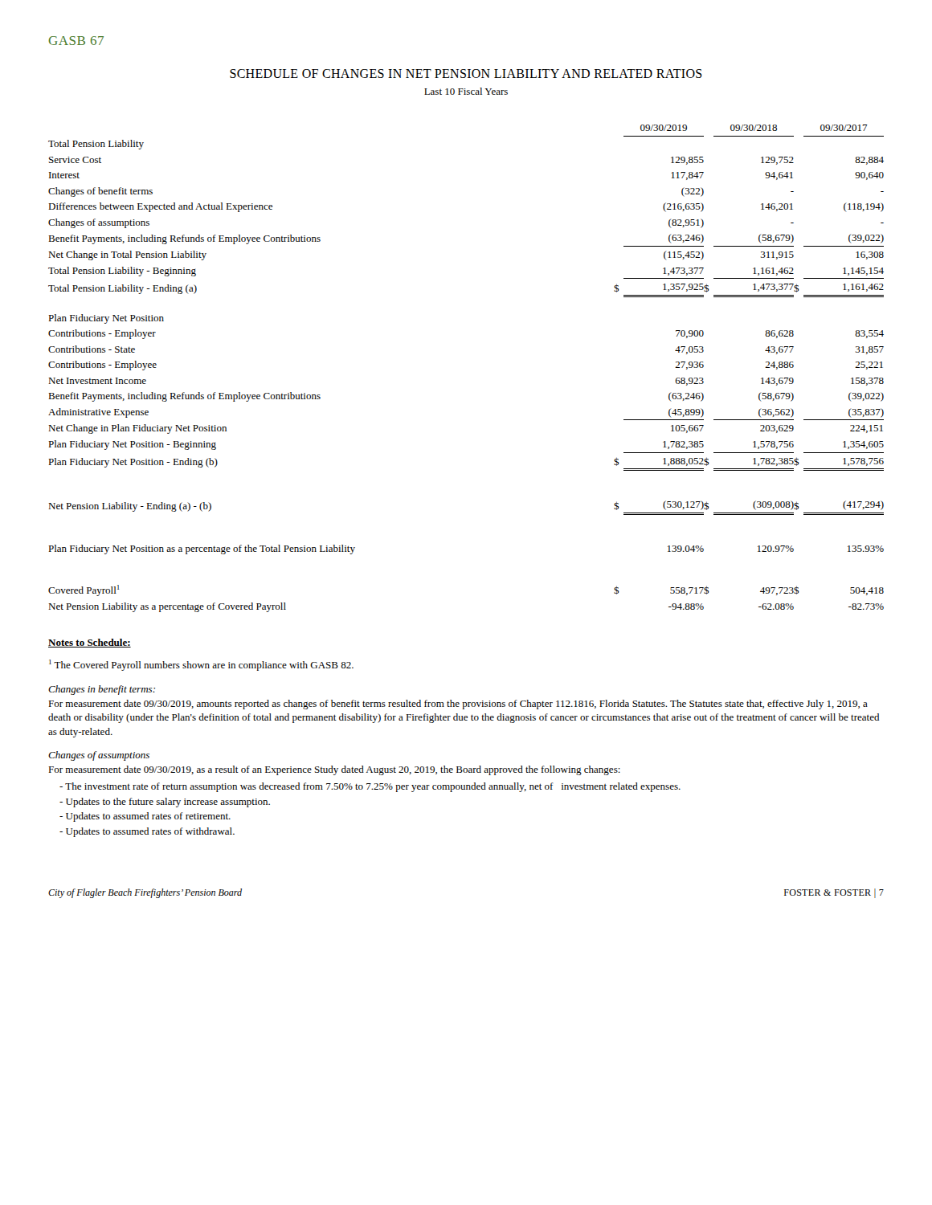GASB 67
SCHEDULE OF CHANGES IN NET PENSION LIABILITY AND RELATED RATIOS
Last 10 Fiscal Years
| | | 09/30/2019 | | 09/30/2018 | | 09/30/2017 |
| Total Pension Liability | | | | | | |
| Service Cost | | 129,855 | | 129,752 | | 82,884 |
| Interest | | 117,847 | | 94,641 | | 90,640 |
| Changes of benefit terms | | (322) | | - | | - |
| Differences between Expected and Actual Experience | | (216,635) | | 146,201 | | (118,194) |
| Changes of assumptions | | (82,951) | | - | | - |
| Benefit Payments, including Refunds of Employee Contributions | | (63,246) | | (58,679) | | (39,022) |
| Net Change in Total Pension Liability | | (115,452) | | 311,915 | | 16,308 |
| Total Pension Liability - Beginning | | 1,473,377 | | 1,161,462 | | 1,145,154 |
| Total Pension Liability - Ending (a) | $ | 1,357,925 | $ | 1,473,377 | $ | 1,161,462 |
| Plan Fiduciary Net Position | | | | | | |
| Contributions - Employer | | 70,900 | | 86,628 | | 83,554 |
| Contributions - State | | 47,053 | | 43,677 | | 31,857 |
| Contributions - Employee | | 27,936 | | 24,886 | | 25,221 |
| Net Investment Income | | 68,923 | | 143,679 | | 158,378 |
| Benefit Payments, including Refunds of Employee Contributions | | (63,246) | | (58,679) | | (39,022) |
| Administrative Expense | | (45,899) | | (36,562) | | (35,837) |
| Net Change in Plan Fiduciary Net Position | | 105,667 | | 203,629 | | 224,151 |
| Plan Fiduciary Net Position - Beginning | | 1,782,385 | | 1,578,756 | | 1,354,605 |
| Plan Fiduciary Net Position - Ending (b) | $ | 1,888,052 | $ | 1,782,385 | $ | 1,578,756 |
| Net Pension Liability - Ending (a) - (b) | $ | (530,127) | $ | (309,008) | $ | (417,294) |
| Plan Fiduciary Net Position as a percentage of the Total Pension Liability | | 139.04% | | 120.97% | | 135.93% |
| Covered Payroll 1 | $ | 558,717 | $ | 497,723 | $ | 504,418 |
| Net Pension Liability as a percentage of Covered Payroll | | -94.88% | | -62.08% | | -82.73% |
Notes to Schedule:
1 The Covered Payroll numbers shown are in compliance with GASB 82.
Changes in benefit terms:
For measurement date 09/30/2019, amounts reported as changes of benefit terms resulted from the provisions of Chapter 112.1816, Florida Statutes. The Statutes state that, effective July 1, 2019, a death or disability (under the Plan's definition of total and permanent disability) for a Firefighter due to the diagnosis of cancer or circumstances that arise out of the treatment of cancer will be treated as duty-related.
Changes of assumptions
For measurement date 09/30/2019, as a result of an Experience Study dated August 20, 2019, the Board approved the following changes:
- The investment rate of return assumption was decreased from 7.50% to 7.25% per year compounded annually, net of investment related expenses.
- Updates to the future salary increase assumption.
- Updates to assumed rates of retirement.
- Updates to assumed rates of withdrawal.
City of Flagler Beach Firefighters’ Pension Board
FOSTER & FOSTER | 7